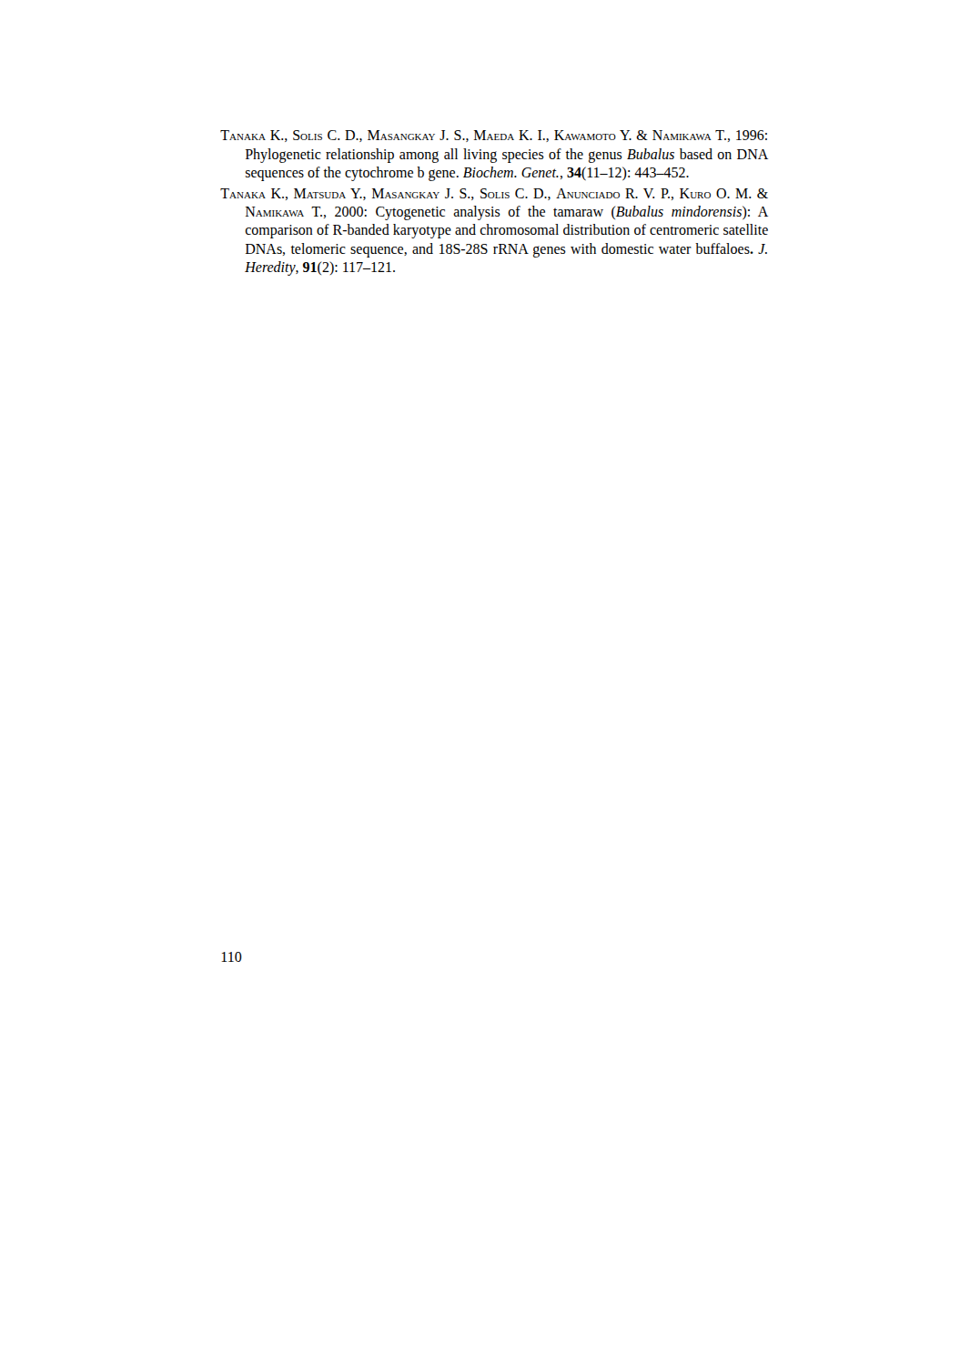Tanaka K., Solis C. D., Masangkay J. S., Maeda K. I., Kawamoto Y. & Namikawa T., 1996: Phylogenetic relationship among all living species of the genus Bubalus based on DNA sequences of the cytochrome b gene. Biochem. Genet., 34(11–12): 443–452.
Tanaka K., Matsuda Y., Masangkay J. S., Solis C. D., Anunciado R. V. P., Kuro O. M. & Namikawa T., 2000: Cytogenetic analysis of the tamaraw (Bubalus mindorensis): A comparison of R-banded karyotype and chromosomal distribution of centromeric satellite DNAs, telomeric sequence, and 18S-28S rRNA genes with domestic water buffaloes. J. Heredity, 91(2): 117–121.
110